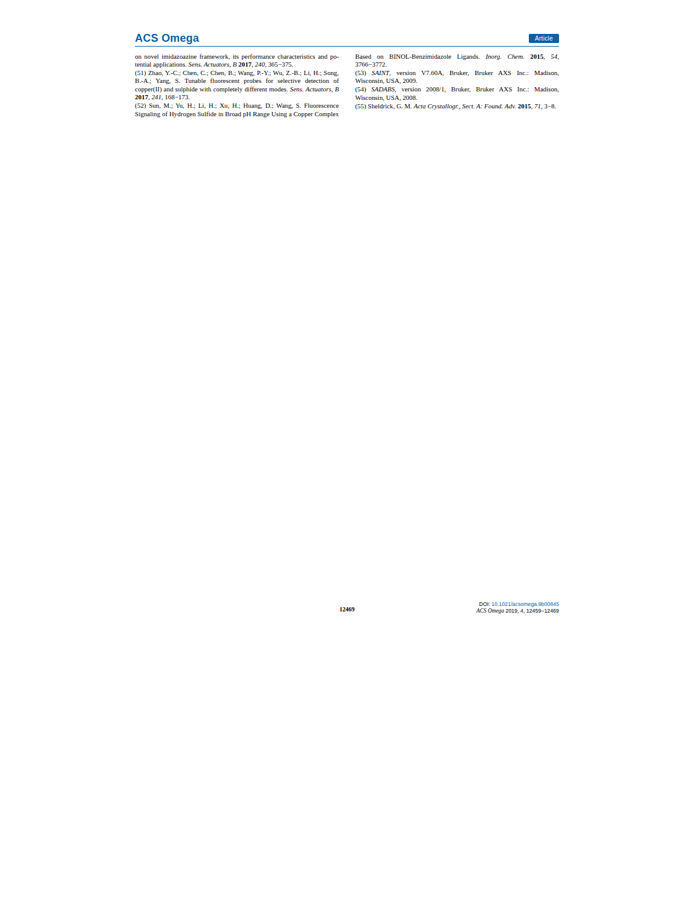ACS Omega
Article
on novel imidazoazine framework, its performance characteristics and potential applications. Sens. Actuators, B 2017, 240, 365−375.
(51) Zhao, Y.-C.; Chen, C.; Chen, B.; Wang, P.-Y.; Wu, Z.-B.; Li, H.; Song, B.-A.; Yang, S. Tunable fluorescent probes for selective detection of copper(II) and sulphide with completely different modes. Sens. Actuators, B 2017, 241, 168−173.
(52) Sun, M.; Yu, H.; Li, H.; Xu, H.; Huang, D.; Wang, S. Fluorescence Signaling of Hydrogen Sulfide in Broad pH Range Using a Copper Complex Based on BINOL-Benzimidazole Ligands. Inorg. Chem. 2015, 54, 3766−3772.
(53) SAINT, version V7.60A, Bruker, Bruker AXS Inc.: Madison, Wisconsin, USA, 2009.
(54) SADABS, version 2008/1, Bruker, Bruker AXS Inc.: Madison, Wisconsin, USA, 2008.
(55) Sheldrick, G. M. Acta Crystallogr., Sect. A: Found. Adv. 2015, 71, 3−8.
12469
DOI: 10.1021/acsomega.9b00845
ACS Omega 2019, 4, 12459−12469